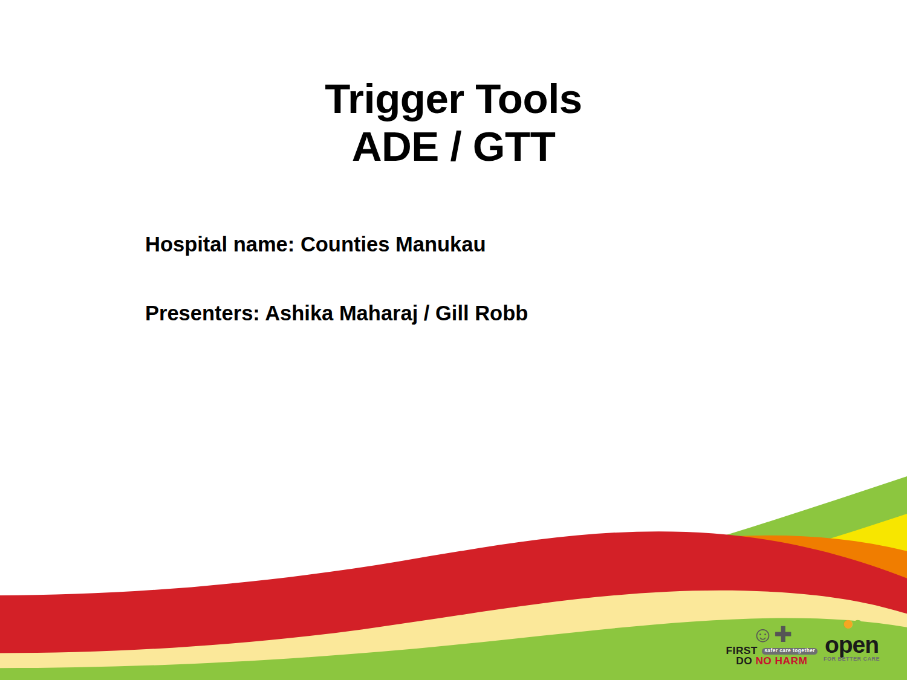Trigger Tools
ADE / GTT
Hospital name: Counties Manukau
Presenters: Ashika Maharaj / Gill Robb
☺✚
FIRST safer care together
DO NO HARM
●●
open
FOR BETTER CARE
Whaiti ake te korero